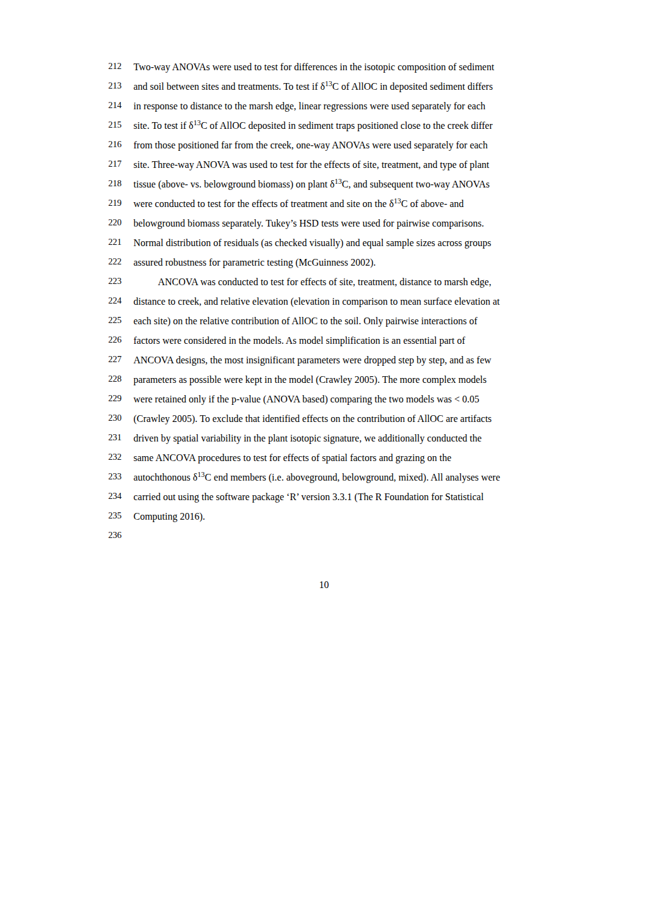Two-way ANOVAs were used to test for differences in the isotopic composition of sediment
and soil between sites and treatments. To test if δ13C of AllOC in deposited sediment differs
in response to distance to the marsh edge, linear regressions were used separately for each
site. To test if δ13C of AllOC deposited in sediment traps positioned close to the creek differ
from those positioned far from the creek, one-way ANOVAs were used separately for each
site. Three-way ANOVA was used to test for the effects of site, treatment, and type of plant
tissue (above- vs. belowground biomass) on plant δ13C, and subsequent two-way ANOVAs
were conducted to test for the effects of treatment and site on the δ13C of above- and
belowground biomass separately. Tukey’s HSD tests were used for pairwise comparisons.
Normal distribution of residuals (as checked visually) and equal sample sizes across groups
assured robustness for parametric testing (McGuinness 2002).
ANCOVA was conducted to test for effects of site, treatment, distance to marsh edge,
distance to creek, and relative elevation (elevation in comparison to mean surface elevation at
each site) on the relative contribution of AllOC to the soil. Only pairwise interactions of
factors were considered in the models. As model simplification is an essential part of
ANCOVA designs, the most insignificant parameters were dropped step by step, and as few
parameters as possible were kept in the model (Crawley 2005). The more complex models
were retained only if the p-value (ANOVA based) comparing the two models was < 0.05
(Crawley 2005). To exclude that identified effects on the contribution of AllOC are artifacts
driven by spatial variability in the plant isotopic signature, we additionally conducted the
same ANCOVA procedures to test for effects of spatial factors and grazing on the
autochthonous δ13C end members (i.e. aboveground, belowground, mixed). All analyses were
carried out using the software package ‘R’ version 3.3.1 (The R Foundation for Statistical
Computing 2016).
10